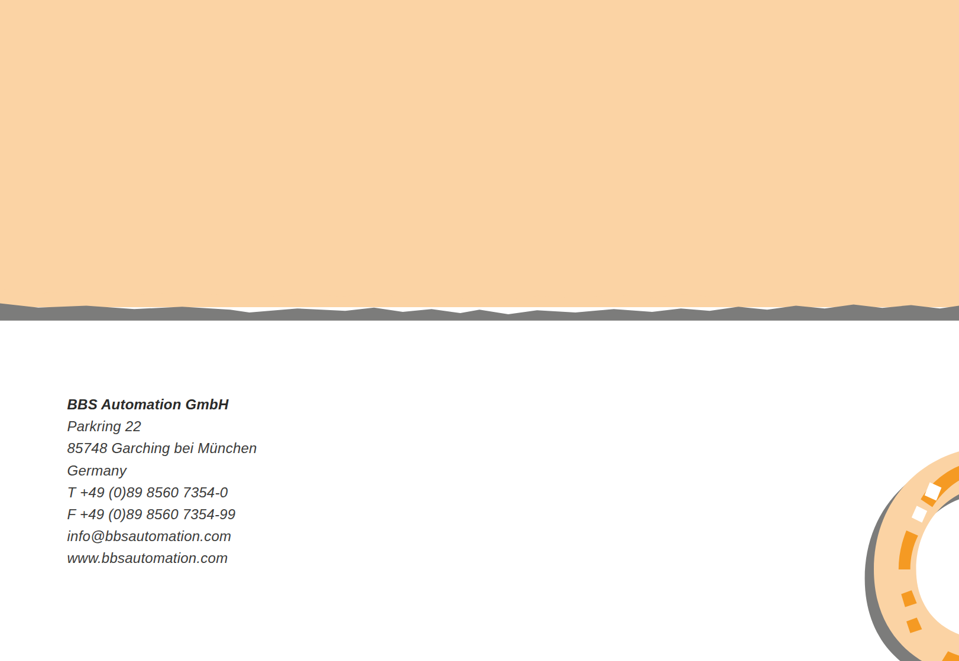BBS Automation GmbH
Parkring 22
85748 Garching bei München
Germany
T +49 (0)89 8560 7354-0
F +49 (0)89 8560 7354-99
info@bbsautomation.com
www.bbsautomation.com